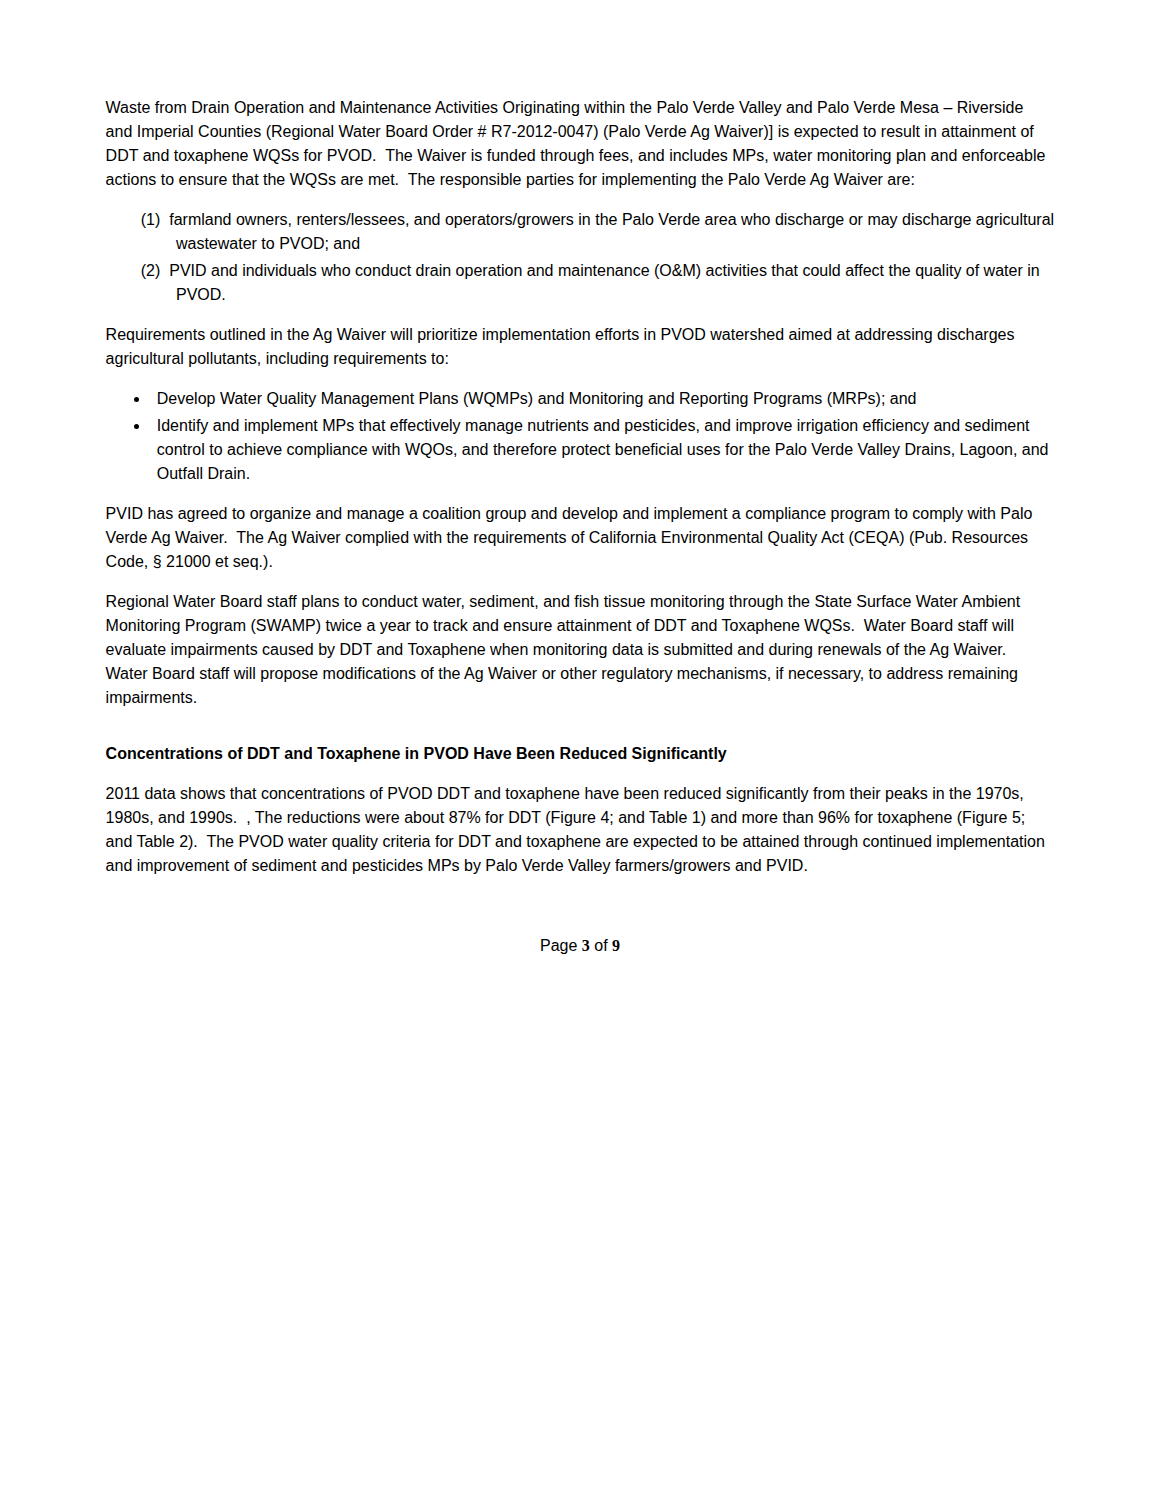Waste from Drain Operation and Maintenance Activities Originating within the Palo Verde Valley and Palo Verde Mesa – Riverside and Imperial Counties (Regional Water Board Order # R7-2012-0047) (Palo Verde Ag Waiver)] is expected to result in attainment of DDT and toxaphene WQSs for PVOD. The Waiver is funded through fees, and includes MPs, water monitoring plan and enforceable actions to ensure that the WQSs are met. The responsible parties for implementing the Palo Verde Ag Waiver are:
(1) farmland owners, renters/lessees, and operators/growers in the Palo Verde area who discharge or may discharge agricultural wastewater to PVOD; and
(2) PVID and individuals who conduct drain operation and maintenance (O&M) activities that could affect the quality of water in PVOD.
Requirements outlined in the Ag Waiver will prioritize implementation efforts in PVOD watershed aimed at addressing discharges agricultural pollutants, including requirements to:
Develop Water Quality Management Plans (WQMPs) and Monitoring and Reporting Programs (MRPs); and
Identify and implement MPs that effectively manage nutrients and pesticides, and improve irrigation efficiency and sediment control to achieve compliance with WQOs, and therefore protect beneficial uses for the Palo Verde Valley Drains, Lagoon, and Outfall Drain.
PVID has agreed to organize and manage a coalition group and develop and implement a compliance program to comply with Palo Verde Ag Waiver. The Ag Waiver complied with the requirements of California Environmental Quality Act (CEQA) (Pub. Resources Code, § 21000 et seq.).
Regional Water Board staff plans to conduct water, sediment, and fish tissue monitoring through the State Surface Water Ambient Monitoring Program (SWAMP) twice a year to track and ensure attainment of DDT and Toxaphene WQSs. Water Board staff will evaluate impairments caused by DDT and Toxaphene when monitoring data is submitted and during renewals of the Ag Waiver. Water Board staff will propose modifications of the Ag Waiver or other regulatory mechanisms, if necessary, to address remaining impairments.
Concentrations of DDT and Toxaphene in PVOD Have Been Reduced Significantly
2011 data shows that concentrations of PVOD DDT and toxaphene have been reduced significantly from their peaks in the 1970s, 1980s, and 1990s. , The reductions were about 87% for DDT (Figure 4; and Table 1) and more than 96% for toxaphene (Figure 5; and Table 2). The PVOD water quality criteria for DDT and toxaphene are expected to be attained through continued implementation and improvement of sediment and pesticides MPs by Palo Verde Valley farmers/growers and PVID.
Page 3 of 9